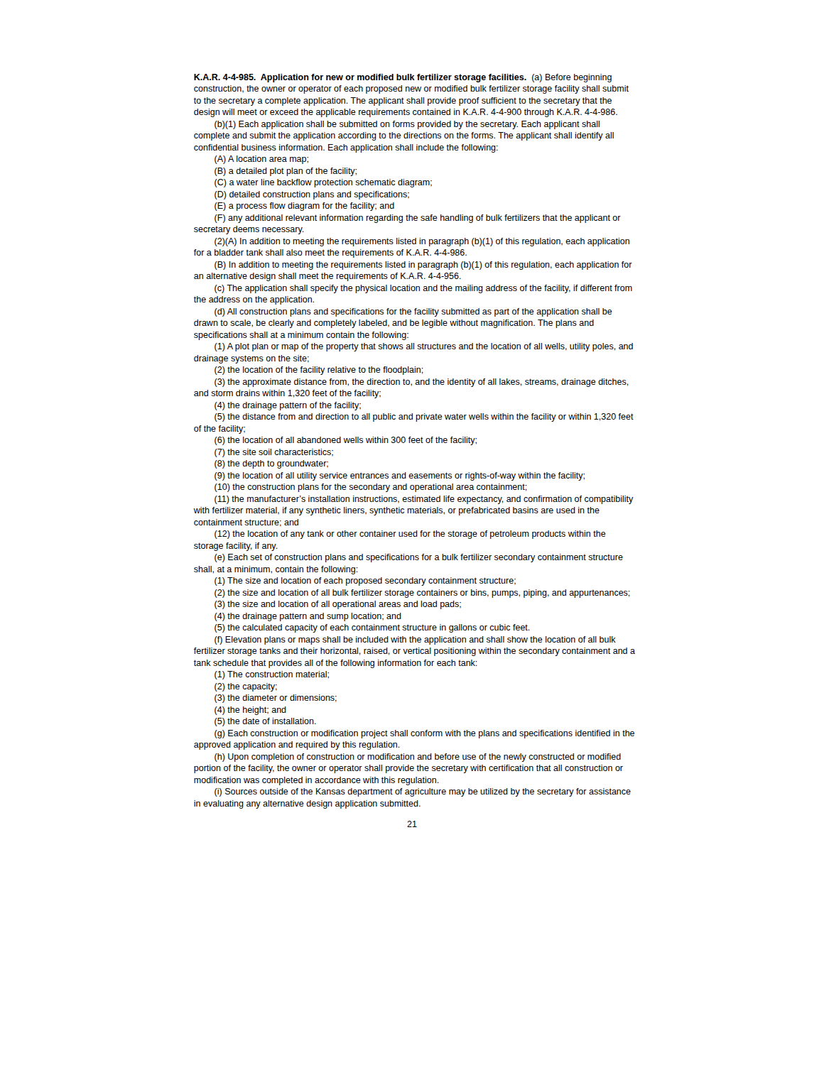K.A.R. 4-4-985. Application for new or modified bulk fertilizer storage facilities. (a) Before beginning construction, the owner or operator of each proposed new or modified bulk fertilizer storage facility shall submit to the secretary a complete application. The applicant shall provide proof sufficient to the secretary that the design will meet or exceed the applicable requirements contained in K.A.R. 4-4-900 through K.A.R. 4-4-986.
(b)(1) Each application shall be submitted on forms provided by the secretary. Each applicant shall complete and submit the application according to the directions on the forms. The applicant shall identify all confidential business information. Each application shall include the following:
(A) A location area map;
(B) a detailed plot plan of the facility;
(C) a water line backflow protection schematic diagram;
(D) detailed construction plans and specifications;
(E) a process flow diagram for the facility; and
(F) any additional relevant information regarding the safe handling of bulk fertilizers that the applicant or secretary deems necessary.
(2)(A) In addition to meeting the requirements listed in paragraph (b)(1) of this regulation, each application for a bladder tank shall also meet the requirements of K.A.R. 4-4-986.
(B) In addition to meeting the requirements listed in paragraph (b)(1) of this regulation, each application for an alternative design shall meet the requirements of K.A.R. 4-4-956.
(c) The application shall specify the physical location and the mailing address of the facility, if different from the address on the application.
(d) All construction plans and specifications for the facility submitted as part of the application shall be drawn to scale, be clearly and completely labeled, and be legible without magnification. The plans and specifications shall at a minimum contain the following:
(1) A plot plan or map of the property that shows all structures and the location of all wells, utility poles, and drainage systems on the site;
(2) the location of the facility relative to the floodplain;
(3) the approximate distance from, the direction to, and the identity of all lakes, streams, drainage ditches, and storm drains within 1,320 feet of the facility;
(4) the drainage pattern of the facility;
(5) the distance from and direction to all public and private water wells within the facility or within 1,320 feet of the facility;
(6) the location of all abandoned wells within 300 feet of the facility;
(7) the site soil characteristics;
(8) the depth to groundwater;
(9) the location of all utility service entrances and easements or rights-of-way within the facility;
(10) the construction plans for the secondary and operational area containment;
(11) the manufacturer’s installation instructions, estimated life expectancy, and confirmation of compatibility with fertilizer material, if any synthetic liners, synthetic materials, or prefabricated basins are used in the containment structure; and
(12) the location of any tank or other container used for the storage of petroleum products within the storage facility, if any.
(e) Each set of construction plans and specifications for a bulk fertilizer secondary containment structure shall, at a minimum, contain the following:
(1) The size and location of each proposed secondary containment structure;
(2) the size and location of all bulk fertilizer storage containers or bins, pumps, piping, and appurtenances;
(3) the size and location of all operational areas and load pads;
(4) the drainage pattern and sump location; and
(5) the calculated capacity of each containment structure in gallons or cubic feet.
(f) Elevation plans or maps shall be included with the application and shall show the location of all bulk fertilizer storage tanks and their horizontal, raised, or vertical positioning within the secondary containment and a tank schedule that provides all of the following information for each tank:
(1) The construction material;
(2) the capacity;
(3) the diameter or dimensions;
(4) the height; and
(5) the date of installation.
(g) Each construction or modification project shall conform with the plans and specifications identified in the approved application and required by this regulation.
(h) Upon completion of construction or modification and before use of the newly constructed or modified portion of the facility, the owner or operator shall provide the secretary with certification that all construction or modification was completed in accordance with this regulation.
(i) Sources outside of the Kansas department of agriculture may be utilized by the secretary for assistance in evaluating any alternative design application submitted.
21